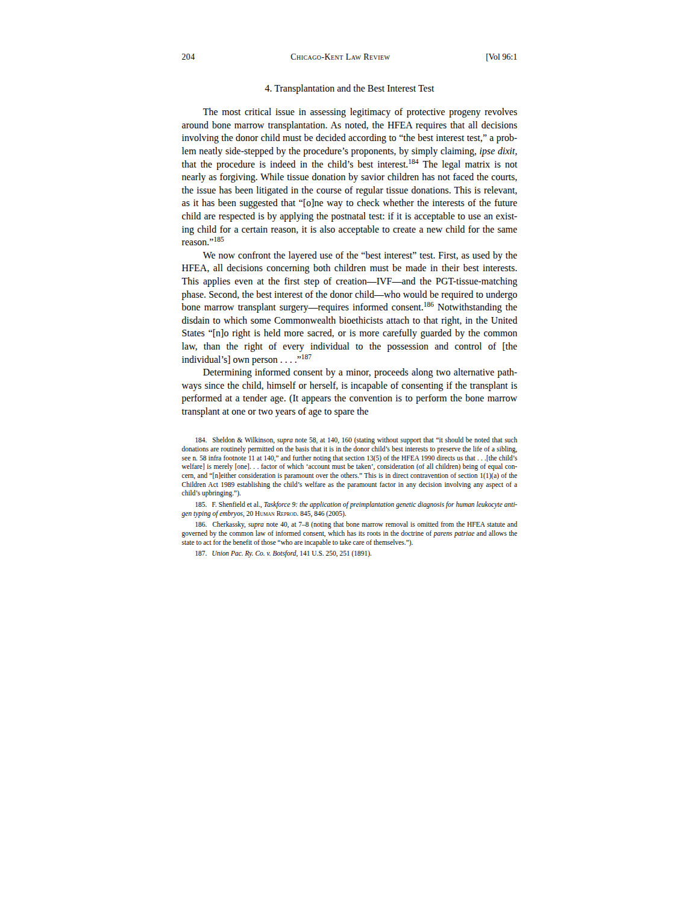204 Chicago-Kent Law Review [Vol 96:1
4. Transplantation and the Best Interest Test
The most critical issue in assessing legitimacy of protective progeny revolves around bone marrow transplantation. As noted, the HFEA requires that all decisions involving the donor child must be decided according to “the best interest test,” a problem neatly side-stepped by the procedure’s proponents, by simply claiming, ipse dixit, that the procedure is indeed in the child’s best interest.184 The legal matrix is not nearly as forgiving. While tissue donation by savior children has not faced the courts, the issue has been litigated in the course of regular tissue donations. This is relevant, as it has been suggested that “[o]ne way to check whether the interests of the future child are respected is by applying the postnatal test: if it is acceptable to use an existing child for a certain reason, it is also acceptable to create a new child for the same reason.”185
We now confront the layered use of the “best interest” test. First, as used by the HFEA, all decisions concerning both children must be made in their best interests. This applies even at the first step of creation—IVF—and the PGT-tissue-matching phase. Second, the best interest of the donor child—who would be required to undergo bone marrow transplant surgery—requires informed consent.186 Notwithstanding the disdain to which some Commonwealth bioethicists attach to that right, in the United States “[n]o right is held more sacred, or is more carefully guarded by the common law, than the right of every individual to the possession and control of [the individual’s] own person . . . .”187
Determining informed consent by a minor, proceeds along two alternative pathways since the child, himself or herself, is incapable of consenting if the transplant is performed at a tender age. (It appears the convention is to perform the bone marrow transplant at one or two years of age to spare the
184. Sheldon & Wilkinson, supra note 58, at 140, 160 (stating without support that “it should be noted that such donations are routinely permitted on the basis that it is in the donor child’s best interests to preserve the life of a sibling, see n. 58 infra footnote 11 at 140,” and further noting that section 13(5) of the HFEA 1990 directs us that . . .[the child’s welfare] is merely [one]. . . factor of which ‘account must be taken’, consideration (of all children) being of equal concern, and “[n]either consideration is paramount over the others.” This is in direct contravention of section 1(1)(a) of the Children Act 1989 establishing the child’s welfare as the paramount factor in any decision involving any aspect of a child’s upbringing.”).
185. F. Shenfield et al., Taskforce 9: the application of preimplantation genetic diagnosis for human leukocyte antigen typing of embryos, 20 Human Reprod. 845, 846 (2005).
186. Cherkassky, supra note 40, at 7–8 (noting that bone marrow removal is omitted from the HFEA statute and governed by the common law of informed consent, which has its roots in the doctrine of parens patriae and allows the state to act for the benefit of those “who are incapable to take care of themselves.”).
187. Union Pac. Ry. Co. v. Botsford, 141 U.S. 250, 251 (1891).